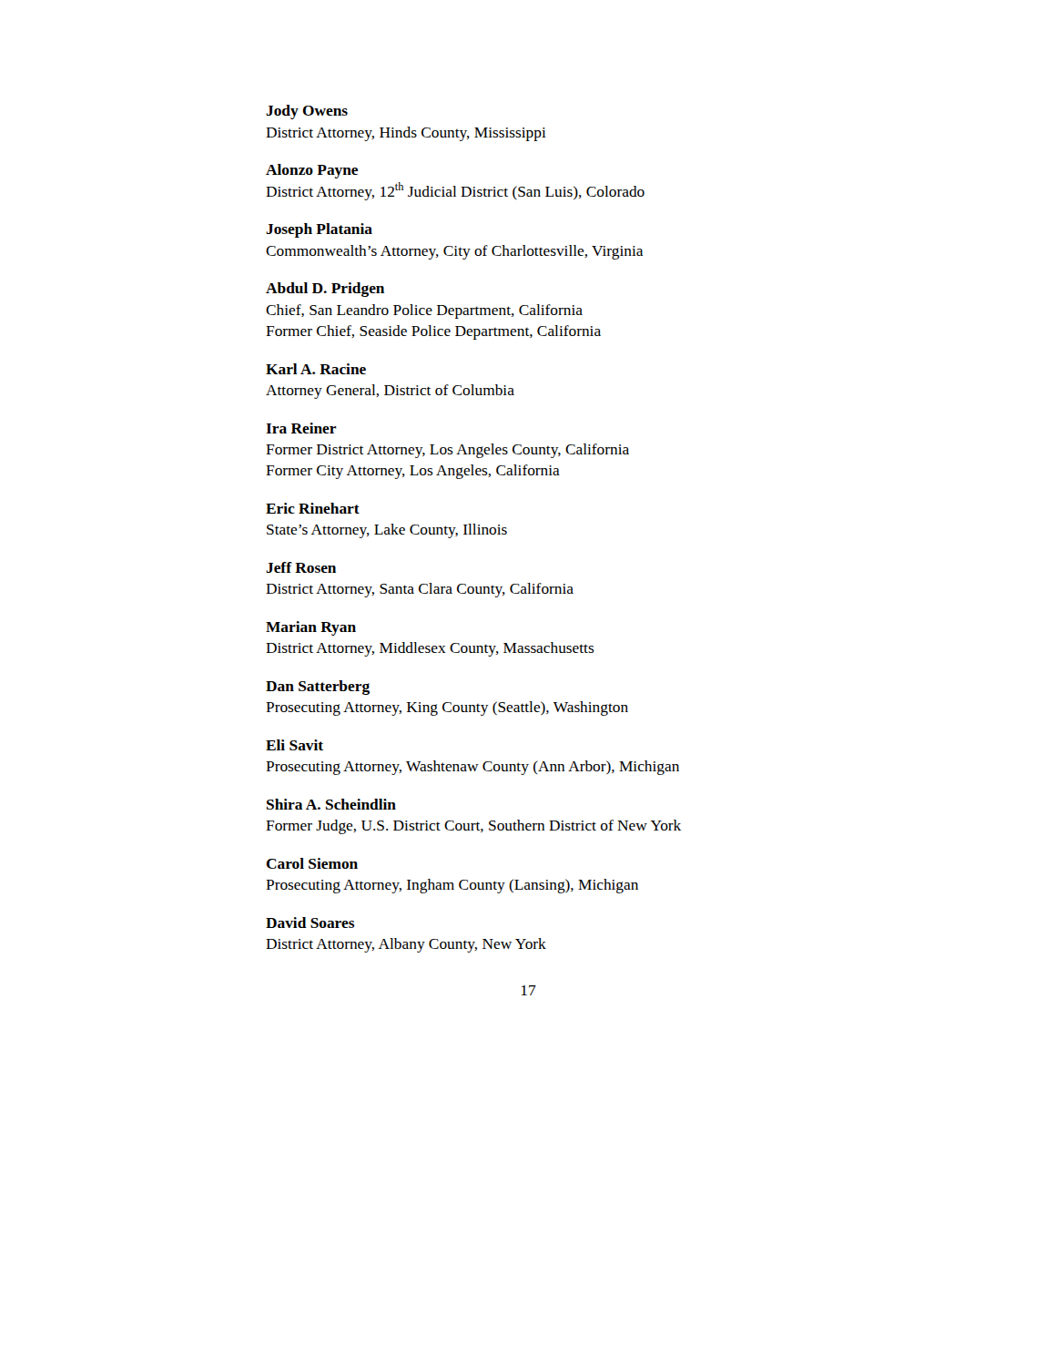Jody Owens
District Attorney, Hinds County, Mississippi
Alonzo Payne
District Attorney, 12th Judicial District (San Luis), Colorado
Joseph Platania
Commonwealth’s Attorney, City of Charlottesville, Virginia
Abdul D. Pridgen
Chief, San Leandro Police Department, California
Former Chief, Seaside Police Department, California
Karl A. Racine
Attorney General, District of Columbia
Ira Reiner
Former District Attorney, Los Angeles County, California
Former City Attorney, Los Angeles, California
Eric Rinehart
State’s Attorney, Lake County, Illinois
Jeff Rosen
District Attorney, Santa Clara County, California
Marian Ryan
District Attorney, Middlesex County, Massachusetts
Dan Satterberg
Prosecuting Attorney, King County (Seattle), Washington
Eli Savit
Prosecuting Attorney, Washtenaw County (Ann Arbor), Michigan
Shira A. Scheindlin
Former Judge, U.S. District Court, Southern District of New York
Carol Siemon
Prosecuting Attorney, Ingham County (Lansing), Michigan
David Soares
District Attorney, Albany County, New York
17